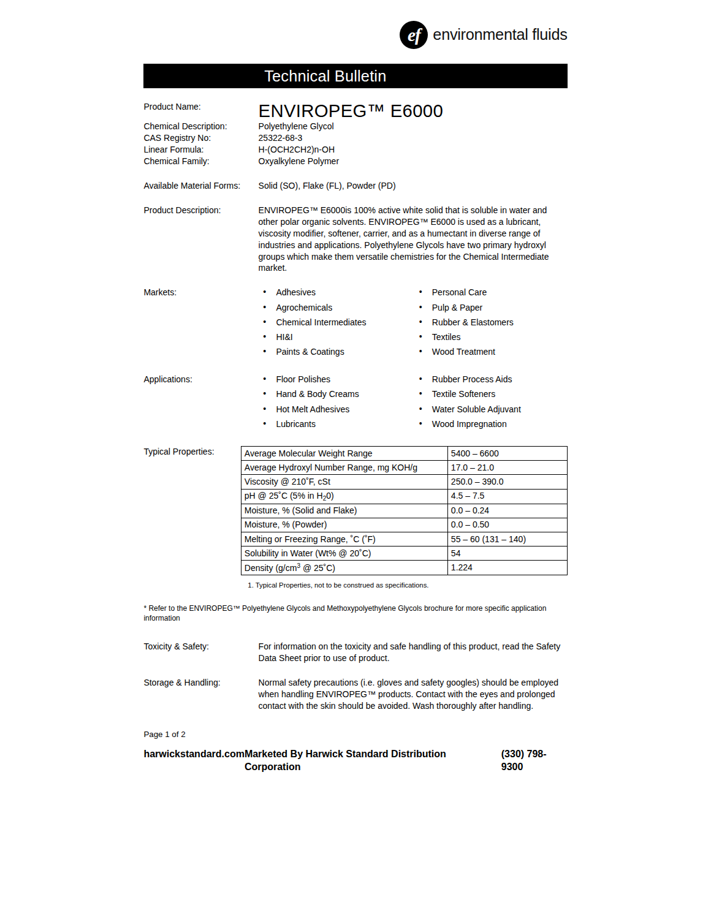ef environmental fluids
Technical Bulletin
| Product Name: | ENVIROPEG™ E6000 |
| Chemical Description: | Polyethylene Glycol |
| CAS Registry No: | 25322-68-3 |
| Linear Formula: | H-(OCH2CH2)n-OH |
| Chemical Family: | Oxyalkylene Polymer |
| Available Material Forms: | Solid (SO), Flake (FL), Powder (PD) |
| Product Description: | ENVIROPEG™ E6000is 100% active white solid that is soluble in water and other polar organic solvents. ENVIROPEG™ E6000 is used as a lubricant, viscosity modifier, softener, carrier, and as a humectant in diverse range of industries and applications. Polyethylene Glycols have two primary hydroxyl groups which make them versatile chemistries for the Chemical Intermediate market. |
| Markets: | Adhesives Agrochemicals Chemical Intermediates HI&I Paints & Coatings Personal Care Pulp & Paper Rubber & Elastomers Textiles Wood Treatment |
| Applications: | Floor Polishes Hand & Body Creams Hot Melt Adhesives Lubricants Rubber Process Aids Textile Softeners Water Soluble Adjuvant Wood Impregnation |
| Typical Properties: | / Average Molecular Weight Range / 5400 – 6600 / / Average Hydroxyl Number Range, mg KOH/g / 17.0 – 21.0 / / Viscosity @ 210˚F, cSt / 250.0 – 390.0 / / pH @ 25˚C (5% in H 2 0) / 4.5 – 7.5 / / Moisture, % (Solid and Flake) / 0.0 – 0.24 / / Moisture, % (Powder) / 0.0 – 0.50 / / Melting or Freezing Range, ˚C (˚F) / 55 – 60 (131 – 140) / / Solubility in Water (Wt% @ 20˚C) / 54 / / Density (g/cm 3 @ 25˚C) / 1.224 / 1. Typical Properties, not to be construed as specifications. |
* Refer to the ENVIROPEG™ Polyethylene Glycols and Methoxypolyethylene Glycols brochure for more specific application information
| Toxicity & Safety: | For information on the toxicity and safe handling of this product, read the Safety Data Sheet prior to use of product. |
| Storage & Handling: | Normal safety precautions (i.e. gloves and safety googles) should be employed when handling ENVIROPEG™ products. Contact with the eyes and prolonged contact with the skin should be avoided. Wash thoroughly after handling. |
Page 1 of 2
harwickstandard.com Marketed By Harwick Standard Distribution Corporation (330) 798-9300